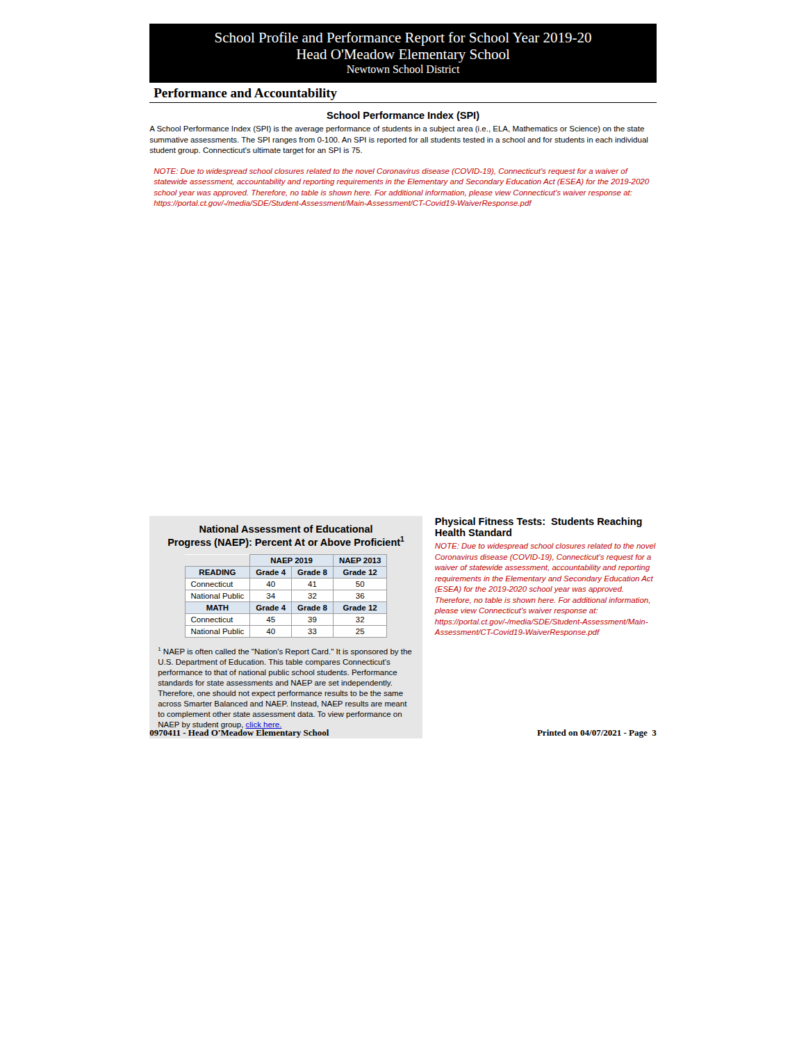School Profile and Performance Report for School Year 2019-20
Head O'Meadow Elementary School
Newtown School District
Performance and Accountability
School Performance Index (SPI)
A School Performance Index (SPI) is the average performance of students in a subject area (i.e., ELA, Mathematics or Science) on the state summative assessments. The SPI ranges from 0-100. An SPI is reported for all students tested in a school and for students in each individual student group. Connecticut's ultimate target for an SPI is 75.
NOTE: Due to widespread school closures related to the novel Coronavirus disease (COVID-19), Connecticut's request for a waiver of statewide assessment, accountability and reporting requirements in the Elementary and Secondary Education Act (ESEA) for the 2019-2020 school year was approved. Therefore, no table is shown here. For additional information, please view Connecticut's waiver response at: https://portal.ct.gov/-/media/SDE/Student-Assessment/Main-Assessment/CT-Covid19-WaiverResponse.pdf
National Assessment of Educational
Progress (NAEP): Percent At or Above Proficient1
| | NAEP 2019 | NAEP 2013 |
| --- | --- | --- |
| READING | Grade 4 | Grade 8 | Grade 12 |
| Connecticut | 40 | 41 | 50 |
| National Public | 34 | 32 | 36 |
| MATH | Grade 4 | Grade 8 | Grade 12 |
| Connecticut | 45 | 39 | 32 |
| National Public | 40 | 33 | 25 |
1 NAEP is often called the "Nation's Report Card." It is sponsored by the U.S. Department of Education. This table compares Connecticut’s performance to that of national public school students. Performance standards for state assessments and NAEP are set independently. Therefore, one should not expect performance results to be the same across Smarter Balanced and NAEP. Instead, NAEP results are meant to complement other state assessment data. To view performance on NAEP by student group, click here.
Physical Fitness Tests: Students Reaching Health Standard
NOTE: Due to widespread school closures related to the novel Coronavirus disease (COVID-19), Connecticut's request for a waiver of statewide assessment, accountability and reporting requirements in the Elementary and Secondary Education Act (ESEA) for the 2019-2020 school year was approved. Therefore, no table is shown here. For additional information, please view Connecticut's waiver response at:
https://portal.ct.gov/-/media/SDE/Student-Assessment/Main-Assessment/CT-Covid19-WaiverResponse.pdf
0970411 - Head O'Meadow Elementary School
Printed on 04/07/2021 - Page 3